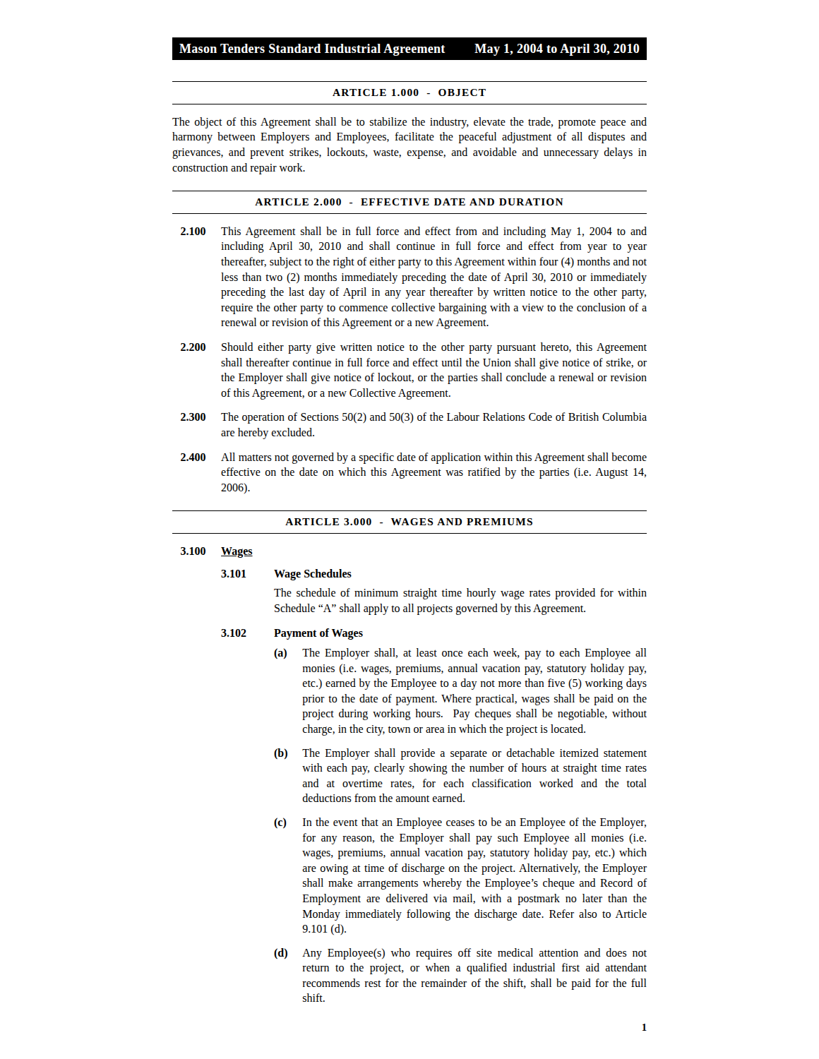Mason Tenders Standard Industrial Agreement May 1, 2004 to April 30, 2010
ARTICLE 1.000 - OBJECT
The object of this Agreement shall be to stabilize the industry, elevate the trade, promote peace and harmony between Employers and Employees, facilitate the peaceful adjustment of all disputes and grievances, and prevent strikes, lockouts, waste, expense, and avoidable and unnecessary delays in construction and repair work.
ARTICLE 2.000 - EFFECTIVE DATE AND DURATION
2.100
This Agreement shall be in full force and effect from and including May 1, 2004 to and including April 30, 2010 and shall continue in full force and effect from year to year thereafter, subject to the right of either party to this Agreement within four (4) months and not less than two (2) months immediately preceding the date of April 30, 2010 or immediately preceding the last day of April in any year thereafter by written notice to the other party, require the other party to commence collective bargaining with a view to the conclusion of a renewal or revision of this Agreement or a new Agreement.
2.200
Should either party give written notice to the other party pursuant hereto, this Agreement shall thereafter continue in full force and effect until the Union shall give notice of strike, or the Employer shall give notice of lockout, or the parties shall conclude a renewal or revision of this Agreement, or a new Collective Agreement.
2.300
The operation of Sections 50(2) and 50(3) of the Labour Relations Code of British Columbia are hereby excluded.
2.400
All matters not governed by a specific date of application within this Agreement shall become effective on the date on which this Agreement was ratified by the parties (i.e. August 14, 2006).
ARTICLE 3.000 - WAGES AND PREMIUMS
3.100
Wages
3.101
Wage Schedules
The schedule of minimum straight time hourly wage rates provided for within Schedule “A” shall apply to all projects governed by this Agreement.
3.102
Payment of Wages
(a)
The Employer shall, at least once each week, pay to each Employee all monies (i.e. wages, premiums, annual vacation pay, statutory holiday pay, etc.) earned by the Employee to a day not more than five (5) working days prior to the date of payment. Where practical, wages shall be paid on the project during working hours. Pay cheques shall be negotiable, without charge, in the city, town or area in which the project is located.
(b)
The Employer shall provide a separate or detachable itemized statement with each pay, clearly showing the number of hours at straight time rates and at overtime rates, for each classification worked and the total deductions from the amount earned.
(c)
In the event that an Employee ceases to be an Employee of the Employer, for any reason, the Employer shall pay such Employee all monies (i.e. wages, premiums, annual vacation pay, statutory holiday pay, etc.) which are owing at time of discharge on the project. Alternatively, the Employer shall make arrangements whereby the Employee’s cheque and Record of Employment are delivered via mail, with a postmark no later than the Monday immediately following the discharge date. Refer also to Article 9.101 (d).
(d)
Any Employee(s) who requires off site medical attention and does not return to the project, or when a qualified industrial first aid attendant recommends rest for the remainder of the shift, shall be paid for the full shift.
1